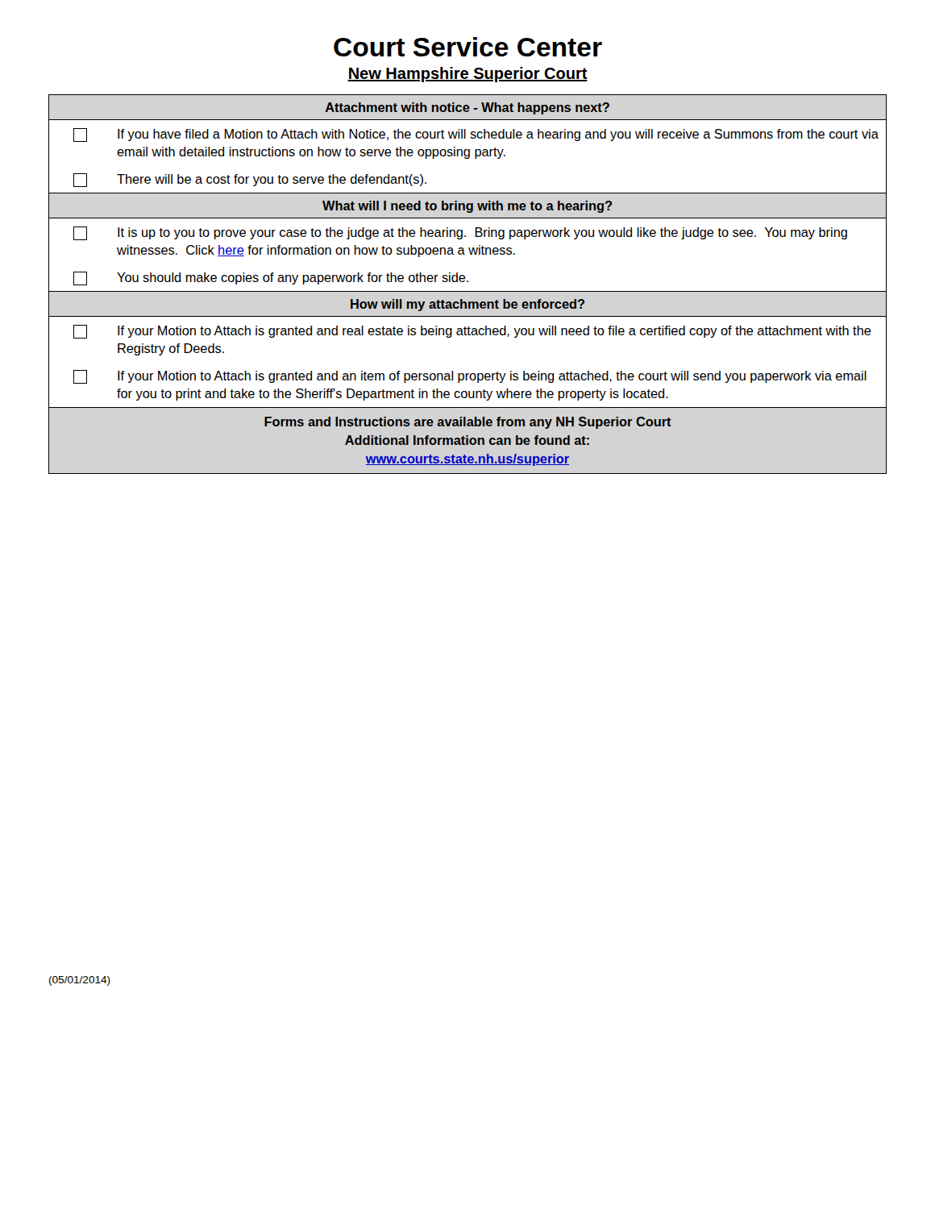Court Service Center
New Hampshire Superior Court
| Attachment with notice - What happens next? |
| | If you have filed a Motion to Attach with Notice, the court will schedule a hearing and you will receive a Summons from the court via email with detailed instructions on how to serve the opposing party. |
| | There will be a cost for you to serve the defendant(s). |
| What will I need to bring with me to a hearing? |
| | It is up to you to prove your case to the judge at the hearing. Bring paperwork you would like the judge to see. You may bring witnesses. Click here for information on how to subpoena a witness. |
| | You should make copies of any paperwork for the other side. |
| How will my attachment be enforced? |
| | If your Motion to Attach is granted and real estate is being attached, you will need to file a certified copy of the attachment with the Registry of Deeds. |
| | If your Motion to Attach is granted and an item of personal property is being attached, the court will send you paperwork via email for you to print and take to the Sheriff's Department in the county where the property is located. |
| Forms and Instructions are available from any NH Superior Court Additional Information can be found at: www.courts.state.nh.us/superior |
(05/01/2014)